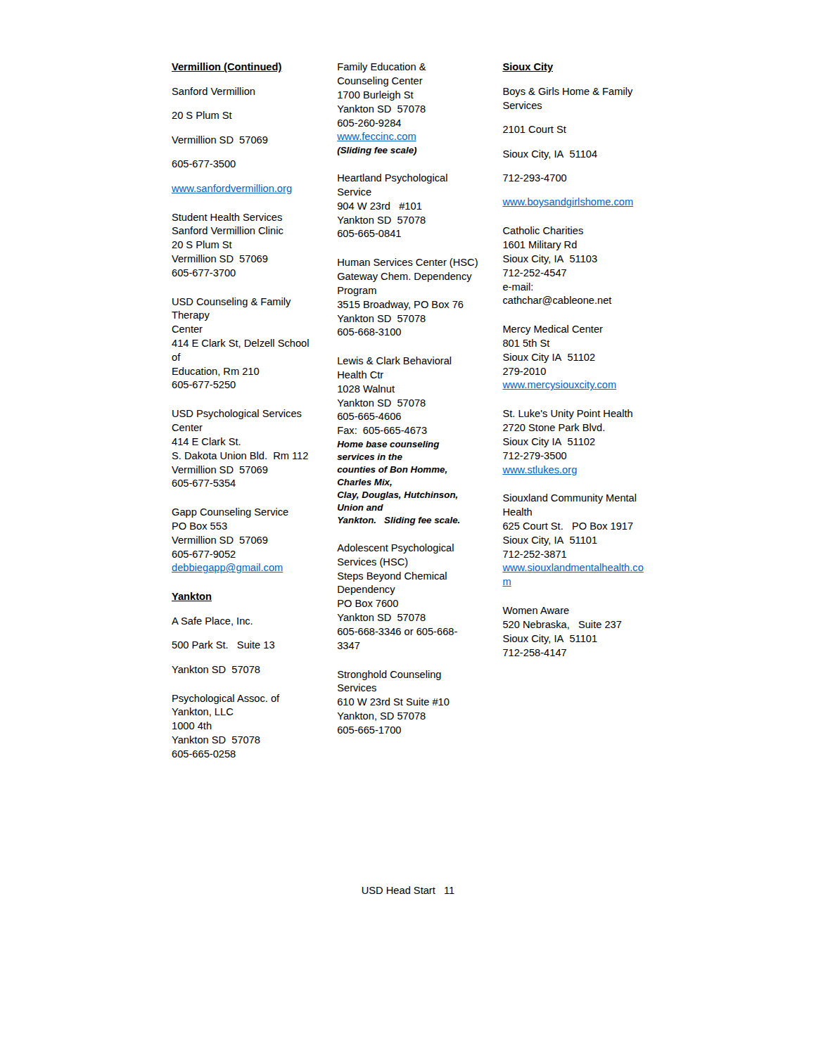Vermillion (Continued)
Sanford Vermillion
20 S Plum St
Vermillion SD 57069
605-677-3500
www.sanfordvermillion.org
Student Health Services
Sanford Vermillion Clinic
20 S Plum St
Vermillion SD 57069
605-677-3700
USD Counseling & Family Therapy
Center
414 E Clark St, Delzell School of
Education, Rm 210
605-677-5250
USD Psychological Services Center
414 E Clark St.
S. Dakota Union Bld. Rm 112
Vermillion SD 57069
605-677-5354
Gapp Counseling Service
PO Box 553
Vermillion SD 57069
605-677-9052
debbiegapp@gmail.com
Yankton
A Safe Place, Inc.
500 Park St. Suite 13
Yankton SD 57078
Psychological Assoc. of Yankton, LLC
1000 4th
Yankton SD 57078
605-665-0258
Family Education & Counseling Center
1700 Burleigh St
Yankton SD 57078
605-260-9284
www.feccinc.com
(Sliding fee scale)
Heartland Psychological Service
904 W 23rd #101
Yankton SD 57078
605-665-0841
Human Services Center (HSC)
Gateway Chem. Dependency Program
3515 Broadway, PO Box 76
Yankton SD 57078
605-668-3100
Lewis & Clark Behavioral Health Ctr
1028 Walnut
Yankton SD 57078
605-665-4606
Fax: 605-665-4673
Home base counseling services in the
counties of Bon Homme, Charles Mix,
Clay, Douglas, Hutchinson, Union and
Yankton. Sliding fee scale.
Adolescent Psychological Services (HSC)
Steps Beyond Chemical Dependency
PO Box 7600
Yankton SD 57078
605-668-3346 or 605-668-3347
Stronghold Counseling Services
610 W 23rd St Suite #10
Yankton, SD 57078
605-665-1700
Sioux City
Boys & Girls Home & Family Services
2101 Court St
Sioux City, IA 51104
712-293-4700
www.boysandgirlshome.com
Catholic Charities
1601 Military Rd
Sioux City, IA 51103
712-252-4547
e-mail: cathchar@cableone.net
Mercy Medical Center
801 5th St
Sioux City IA 51102
279-2010
www.mercysiouxcity.com
St. Luke's Unity Point Health
2720 Stone Park Blvd.
Sioux City IA 51102
712-279-3500
www.stlukes.org
Siouxland Community Mental Health
625 Court St. PO Box 1917
Sioux City, IA 51101
712-252-3871
www.siouxlandmentalhealth.com
Women Aware
520 Nebraska, Suite 237
Sioux City, IA 51101
712-258-4147
USD Head Start 11